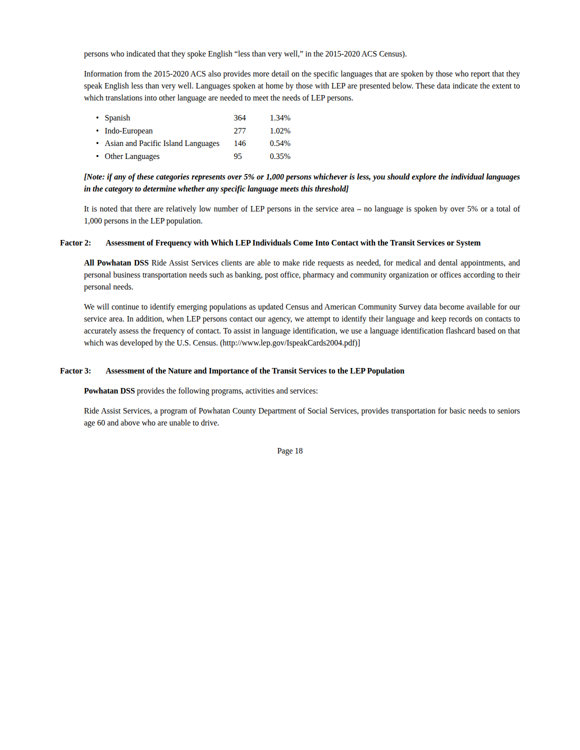persons who indicated that they spoke English “less than very well,” in the 2015-2020 ACS Census).
Information from the 2015-2020 ACS also provides more detail on the specific languages that are spoken by those who report that they speak English less than very well. Languages spoken at home by those with LEP are presented below. These data indicate the extent to which translations into other language are needed to meet the needs of LEP persons.
| • Spanish | 364 | 1.34% |
| • Indo-European | 277 | 1.02% |
| • Asian and Pacific Island Languages | 146 | 0.54% |
| • Other Languages | 95 | 0.35% |
[Note: if any of these categories represents over 5% or 1,000 persons whichever is less, you should explore the individual languages in the category to determine whether any specific language meets this threshold]
It is noted that there are relatively low number of LEP persons in the service area – no language is spoken by over 5% or a total of 1,000 persons in the LEP population.
Factor 2: Assessment of Frequency with Which LEP Individuals Come Into Contact with the Transit Services or System
All Powhatan DSS Ride Assist Services clients are able to make ride requests as needed, for medical and dental appointments, and personal business transportation needs such as banking, post office, pharmacy and community organization or offices according to their personal needs.
We will continue to identify emerging populations as updated Census and American Community Survey data become available for our service area. In addition, when LEP persons contact our agency, we attempt to identify their language and keep records on contacts to accurately assess the frequency of contact. To assist in language identification, we use a language identification flashcard based on that which was developed by the U.S. Census. (http://www.lep.gov/IspeakCards2004.pdf)]
Factor 3: Assessment of the Nature and Importance of the Transit Services to the LEP Population
Powhatan DSS provides the following programs, activities and services:
Ride Assist Services, a program of Powhatan County Department of Social Services, provides transportation for basic needs to seniors age 60 and above who are unable to drive.
Page 18